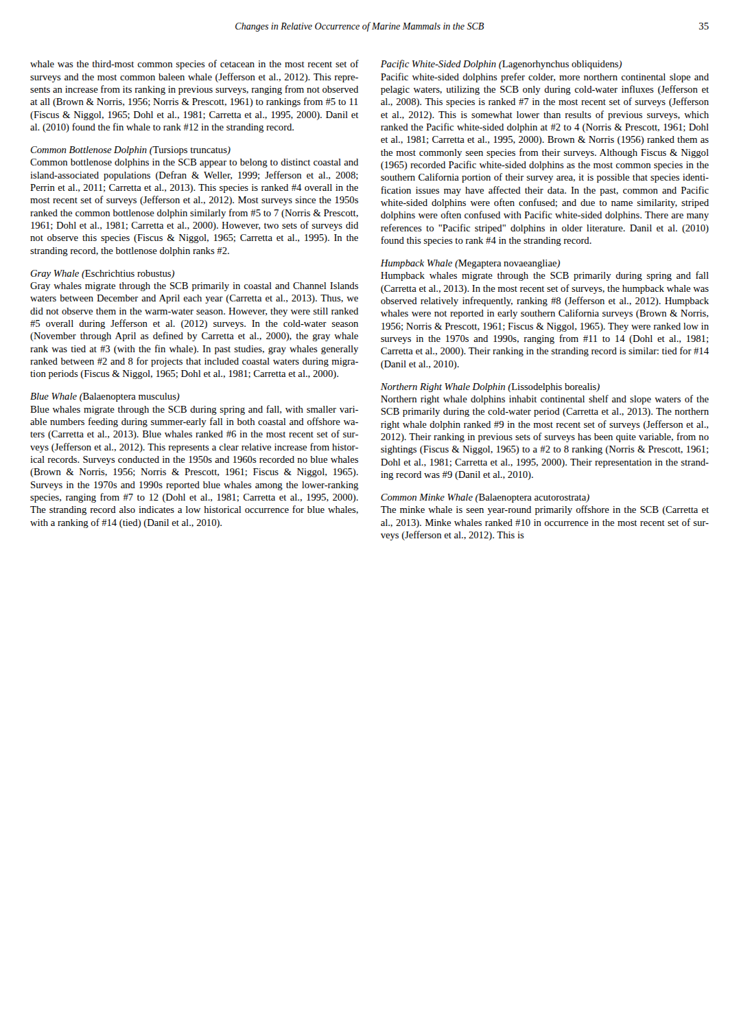Changes in Relative Occurrence of Marine Mammals in the SCB
35
whale was the third-most common species of cetacean in the most recent set of surveys and the most common baleen whale (Jefferson et al., 2012). This represents an increase from its ranking in previous surveys, ranging from not observed at all (Brown & Norris, 1956; Norris & Prescott, 1961) to rankings from #5 to 11 (Fiscus & Niggol, 1965; Dohl et al., 1981; Carretta et al., 1995, 2000). Danil et al. (2010) found the fin whale to rank #12 in the stranding record.
Common Bottlenose Dolphin (Tursiops truncatus)
Common bottlenose dolphins in the SCB appear to belong to distinct coastal and island-associated populations (Defran & Weller, 1999; Jefferson et al., 2008; Perrin et al., 2011; Carretta et al., 2013). This species is ranked #4 overall in the most recent set of surveys (Jefferson et al., 2012). Most surveys since the 1950s ranked the common bottlenose dolphin similarly from #5 to 7 (Norris & Prescott, 1961; Dohl et al., 1981; Carretta et al., 2000). However, two sets of surveys did not observe this species (Fiscus & Niggol, 1965; Carretta et al., 1995). In the stranding record, the bottlenose dolphin ranks #2.
Gray Whale (Eschrichtius robustus)
Gray whales migrate through the SCB primarily in coastal and Channel Islands waters between December and April each year (Carretta et al., 2013). Thus, we did not observe them in the warm-water season. However, they were still ranked #5 overall during Jefferson et al. (2012) surveys. In the cold-water season (November through April as defined by Carretta et al., 2000), the gray whale rank was tied at #3 (with the fin whale). In past studies, gray whales generally ranked between #2 and 8 for projects that included coastal waters during migration periods (Fiscus & Niggol, 1965; Dohl et al., 1981; Carretta et al., 2000).
Blue Whale (Balaenoptera musculus)
Blue whales migrate through the SCB during spring and fall, with smaller variable numbers feeding during summer-early fall in both coastal and offshore waters (Carretta et al., 2013). Blue whales ranked #6 in the most recent set of surveys (Jefferson et al., 2012). This represents a clear relative increase from historical records. Surveys conducted in the 1950s and 1960s recorded no blue whales (Brown & Norris, 1956; Norris & Prescott, 1961; Fiscus & Niggol, 1965). Surveys in the 1970s and 1990s reported blue whales among the lower-ranking species, ranging from #7 to 12 (Dohl et al., 1981; Carretta et al., 1995, 2000). The stranding record also indicates a low historical occurrence for blue whales, with a ranking of #14 (tied) (Danil et al., 2010).
Pacific White-Sided Dolphin (Lagenorhynchus obliquidens)
Pacific white-sided dolphins prefer colder, more northern continental slope and pelagic waters, utilizing the SCB only during cold-water influxes (Jefferson et al., 2008). This species is ranked #7 in the most recent set of surveys (Jefferson et al., 2012). This is somewhat lower than results of previous surveys, which ranked the Pacific white-sided dolphin at #2 to 4 (Norris & Prescott, 1961; Dohl et al., 1981; Carretta et al., 1995, 2000). Brown & Norris (1956) ranked them as the most commonly seen species from their surveys. Although Fiscus & Niggol (1965) recorded Pacific white-sided dolphins as the most common species in the southern California portion of their survey area, it is possible that species identification issues may have affected their data. In the past, common and Pacific white-sided dolphins were often confused; and due to name similarity, striped dolphins were often confused with Pacific white-sided dolphins. There are many references to "Pacific striped" dolphins in older literature. Danil et al. (2010) found this species to rank #4 in the stranding record.
Humpback Whale (Megaptera novaeangliae)
Humpback whales migrate through the SCB primarily during spring and fall (Carretta et al., 2013). In the most recent set of surveys, the humpback whale was observed relatively infrequently, ranking #8 (Jefferson et al., 2012). Humpback whales were not reported in early southern California surveys (Brown & Norris, 1956; Norris & Prescott, 1961; Fiscus & Niggol, 1965). They were ranked low in surveys in the 1970s and 1990s, ranging from #11 to 14 (Dohl et al., 1981; Carretta et al., 2000). Their ranking in the stranding record is similar: tied for #14 (Danil et al., 2010).
Northern Right Whale Dolphin (Lissodelphis borealis)
Northern right whale dolphins inhabit continental shelf and slope waters of the SCB primarily during the cold-water period (Carretta et al., 2013). The northern right whale dolphin ranked #9 in the most recent set of surveys (Jefferson et al., 2012). Their ranking in previous sets of surveys has been quite variable, from no sightings (Fiscus & Niggol, 1965) to a #2 to 8 ranking (Norris & Prescott, 1961; Dohl et al., 1981; Carretta et al., 1995, 2000). Their representation in the stranding record was #9 (Danil et al., 2010).
Common Minke Whale (Balaenoptera acutorostrata)
The minke whale is seen year-round primarily offshore in the SCB (Carretta et al., 2013). Minke whales ranked #10 in occurrence in the most recent set of surveys (Jefferson et al., 2012). This is